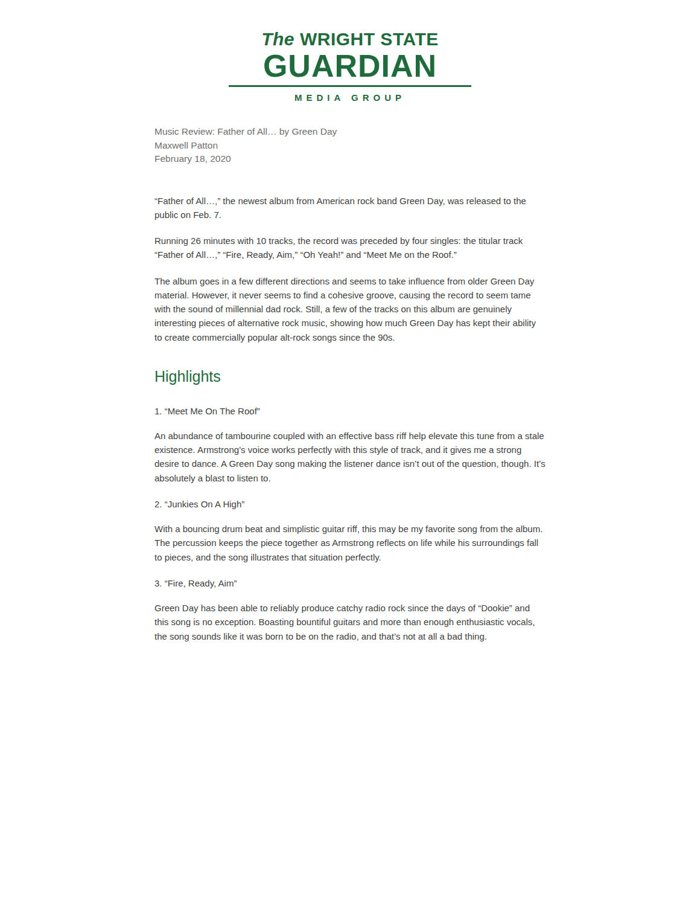The WRIGHT STATE
GUARDIAN
MEDIA GROUP
Music Review: Father of All… by Green Day
Maxwell Patton
February 18, 2020
“Father of All…,” the newest album from American rock band Green Day, was released to the public on Feb. 7.
Running 26 minutes with 10 tracks, the record was preceded by four singles: the titular track “Father of All…,” “Fire, Ready, Aim,” “Oh Yeah!” and “Meet Me on the Roof.”
The album goes in a few different directions and seems to take influence from older Green Day material. However, it never seems to find a cohesive groove, causing the record to seem tame with the sound of millennial dad rock. Still, a few of the tracks on this album are genuinely interesting pieces of alternative rock music, showing how much Green Day has kept their ability to create commercially popular alt-rock songs since the 90s.
Highlights
1. “Meet Me On The Roof”
An abundance of tambourine coupled with an effective bass riff help elevate this tune from a stale existence. Armstrong’s voice works perfectly with this style of track, and it gives me a strong desire to dance. A Green Day song making the listener dance isn’t out of the question, though. It’s absolutely a blast to listen to.
2. “Junkies On A High”
With a bouncing drum beat and simplistic guitar riff, this may be my favorite song from the album. The percussion keeps the piece together as Armstrong reflects on life while his surroundings fall to pieces, and the song illustrates that situation perfectly.
3. “Fire, Ready, Aim”
Green Day has been able to reliably produce catchy radio rock since the days of “Dookie” and this song is no exception. Boasting bountiful guitars and more than enough enthusiastic vocals, the song sounds like it was born to be on the radio, and that’s not at all a bad thing.